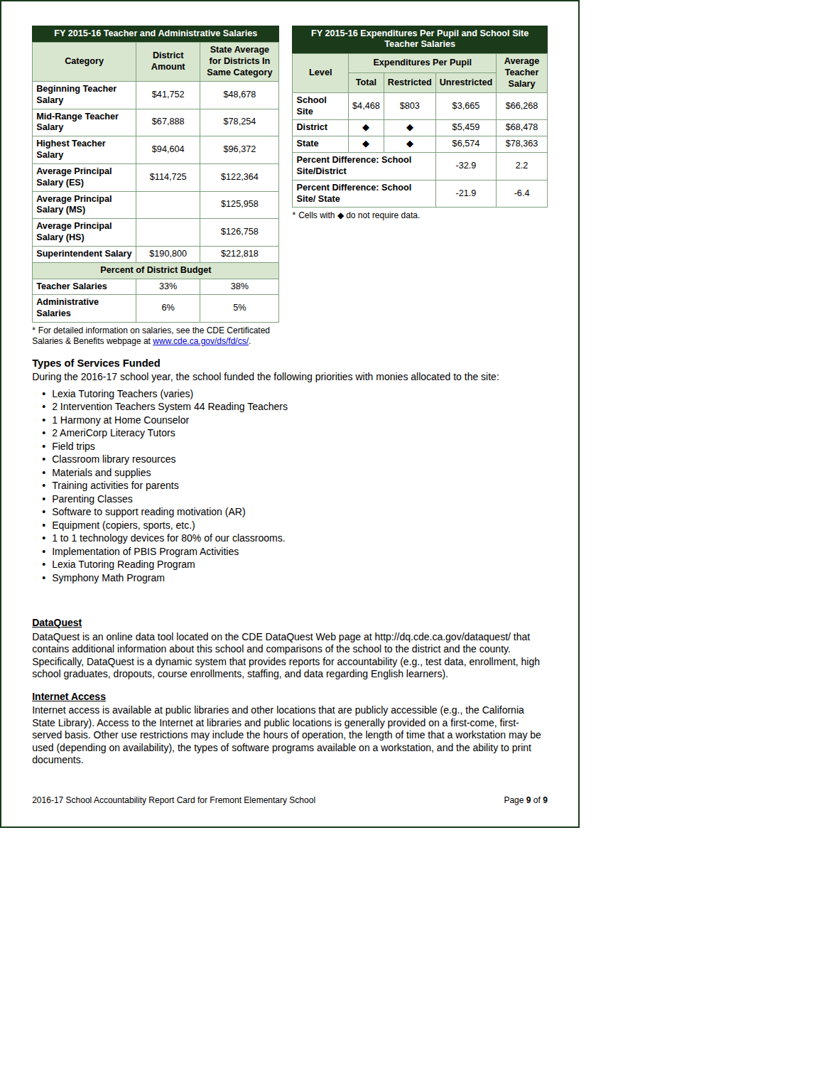FY 2015-16 Teacher and Administrative Salaries
| Category | District Amount | State Average for Districts In Same Category |
| --- | --- | --- |
| Beginning Teacher Salary | $41,752 | $48,678 |
| Mid-Range Teacher Salary | $67,888 | $78,254 |
| Highest Teacher Salary | $94,604 | $96,372 |
| Average Principal Salary (ES) | $114,725 | $122,364 |
| Average Principal Salary (MS) | | $125,958 |
| Average Principal Salary (HS) | | $126,758 |
| Superintendent Salary | $190,800 | $212,818 |
| Percent of District Budget |
| Teacher Salaries | 33% | 38% |
| Administrative Salaries | 6% | 5% |
*For detailed information on salaries, see the CDE Certificated Salaries & Benefits webpage at www.cde.ca.gov/ds/fd/cs/.
FY 2015-16 Expenditures Per Pupil and School Site Teacher Salaries
| Level | Expenditures Per Pupil | Average Teacher Salary |
| --- | --- | --- |
| Total | Restricted | Unrestricted |
| School Site | $4,468 | $803 | $3,665 | $66,268 |
| District | ◆ | ◆ | $5,459 | $68,478 |
| State | ◆ | ◆ | $6,574 | $78,363 |
| Percent Difference: School Site/District | -32.9 | 2.2 |
| Percent Difference: School Site/ State | -21.9 | -6.4 |
*Cells with ◆ do not require data.
Types of Services Funded
During the 2016-17 school year, the school funded the following priorities with monies allocated to the site:
Lexia Tutoring Teachers (varies)
2 Intervention Teachers System 44 Reading Teachers
1 Harmony at Home Counselor
2 AmeriCorp Literacy Tutors
Field trips
Classroom library resources
Materials and supplies
Training activities for parents
Parenting Classes
Software to support reading motivation (AR)
Equipment (copiers, sports, etc.)
1 to 1 technology devices for 80% of our classrooms.
Implementation of PBIS Program Activities
Lexia Tutoring Reading Program
Symphony Math Program
DataQuest
DataQuest is an online data tool located on the CDE DataQuest Web page at http://dq.cde.ca.gov/dataquest/ that contains additional information about this school and comparisons of the school to the district and the county. Specifically, DataQuest is a dynamic system that provides reports for accountability (e.g., test data, enrollment, high school graduates, dropouts, course enrollments, staffing, and data regarding English learners).
Internet Access
Internet access is available at public libraries and other locations that are publicly accessible (e.g., the California State Library). Access to the Internet at libraries and public locations is generally provided on a first-come, first-served basis. Other use restrictions may include the hours of operation, the length of time that a workstation may be used (depending on availability), the types of software programs available on a workstation, and the ability to print documents.
2016-17 School Accountability Report Card for Fremont Elementary School Page 9 of 9